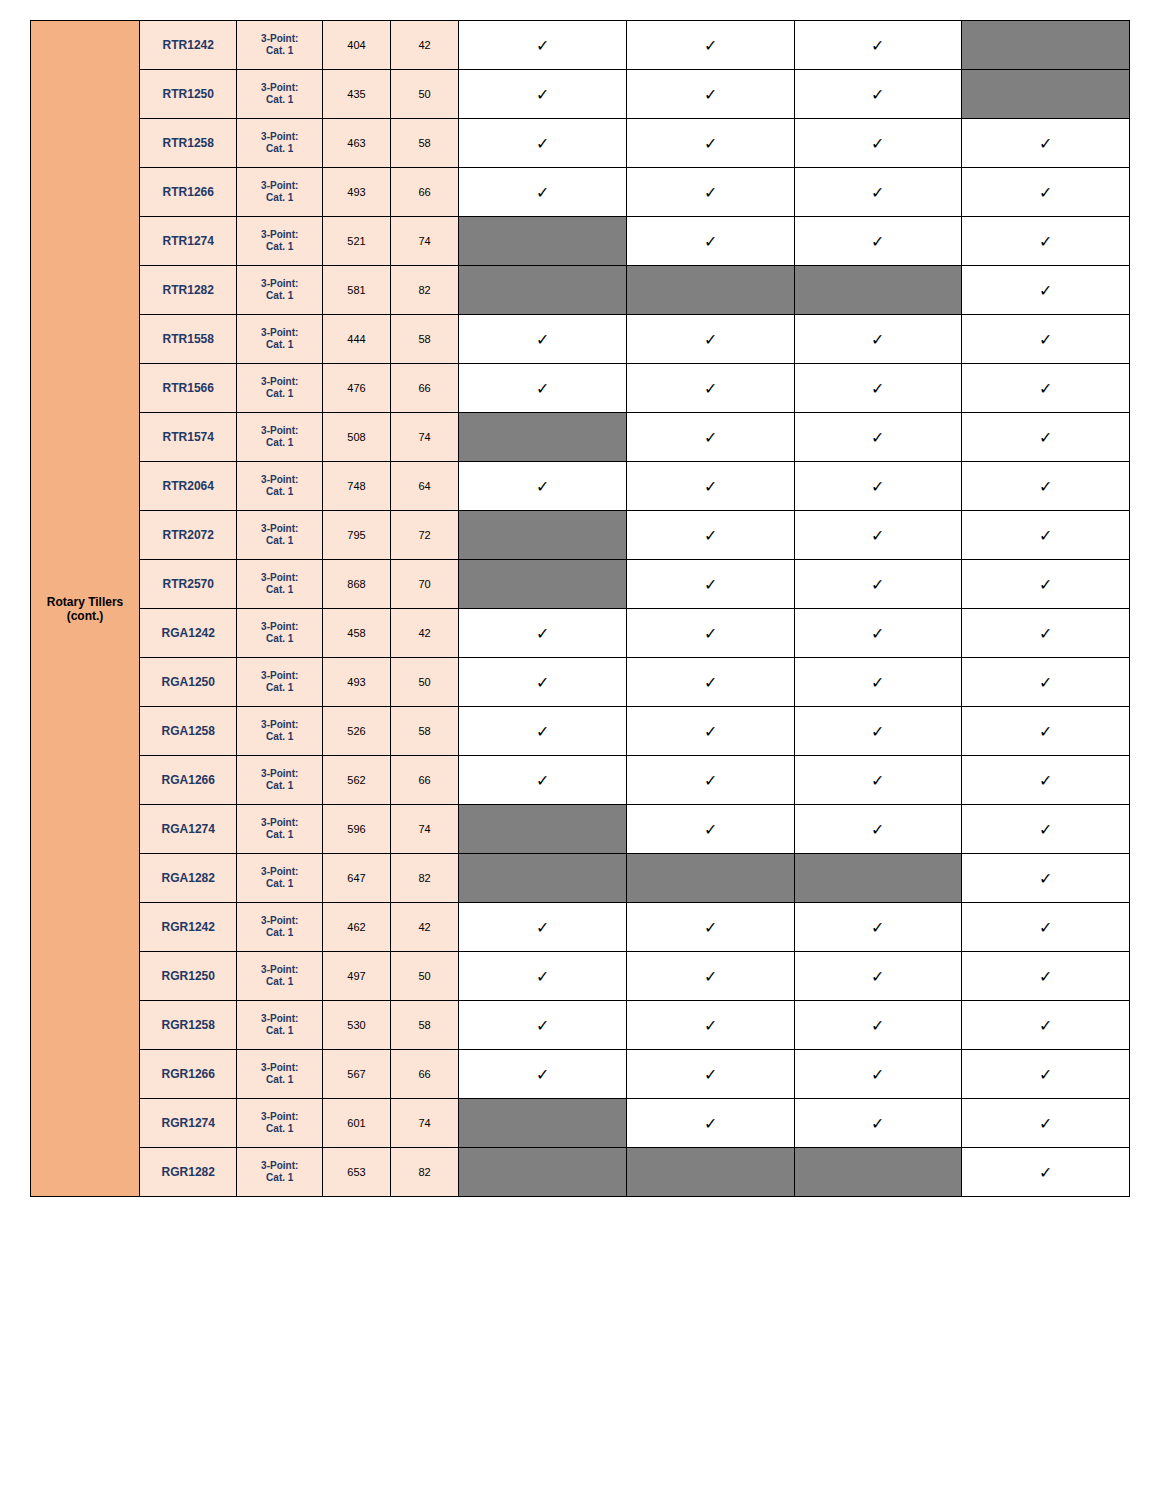| Rotary Tillers (cont.) | RTR1242 | 3-Point: Cat. 1 | 404 | 42 | | | | |
| RTR1250 | 3-Point: Cat. 1 | 435 | 50 | | | | |
| RTR1258 | 3-Point: Cat. 1 | 463 | 58 | | | | |
| RTR1266 | 3-Point: Cat. 1 | 493 | 66 | | | | |
| RTR1274 | 3-Point: Cat. 1 | 521 | 74 | | | | |
| RTR1282 | 3-Point: Cat. 1 | 581 | 82 | | | | |
| RTR1558 | 3-Point: Cat. 1 | 444 | 58 | | | | |
| RTR1566 | 3-Point: Cat. 1 | 476 | 66 | | | | |
| RTR1574 | 3-Point: Cat. 1 | 508 | 74 | | | | |
| RTR2064 | 3-Point: Cat. 1 | 748 | 64 | | | | |
| RTR2072 | 3-Point: Cat. 1 | 795 | 72 | | | | |
| RTR2570 | 3-Point: Cat. 1 | 868 | 70 | | | | |
| RGA1242 | 3-Point: Cat. 1 | 458 | 42 | | | | |
| RGA1250 | 3-Point: Cat. 1 | 493 | 50 | | | | |
| RGA1258 | 3-Point: Cat. 1 | 526 | 58 | | | | |
| RGA1266 | 3-Point: Cat. 1 | 562 | 66 | | | | |
| RGA1274 | 3-Point: Cat. 1 | 596 | 74 | | | | |
| RGA1282 | 3-Point: Cat. 1 | 647 | 82 | | | | |
| RGR1242 | 3-Point: Cat. 1 | 462 | 42 | | | | |
| RGR1250 | 3-Point: Cat. 1 | 497 | 50 | | | | |
| RGR1258 | 3-Point: Cat. 1 | 530 | 58 | | | | |
| RGR1266 | 3-Point: Cat. 1 | 567 | 66 | | | | |
| RGR1274 | 3-Point: Cat. 1 | 601 | 74 | | | | |
| RGR1282 | 3-Point: Cat. 1 | 653 | 82 | | | | |